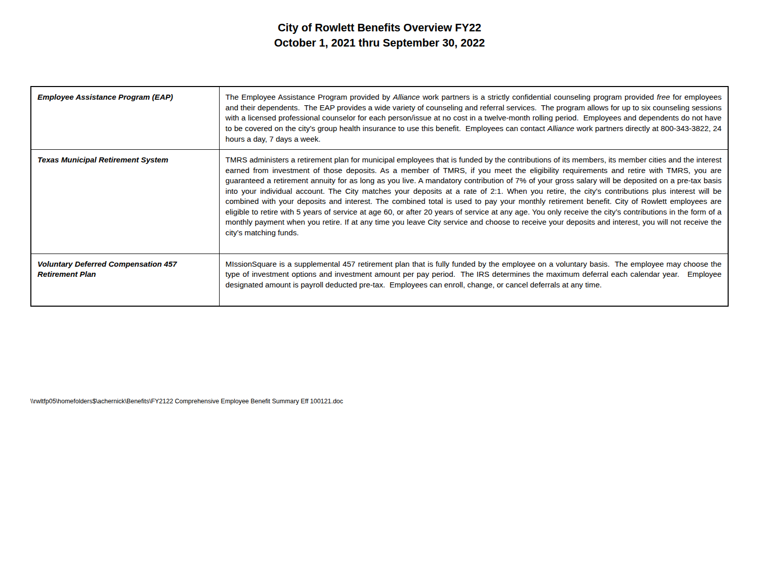City of Rowlett Benefits Overview FY22
October 1, 2021 thru September 30, 2022
| Employee Assistance Program (EAP) | The Employee Assistance Program provided by Alliance work partners is a strictly confidential counseling program provided free for employees and their dependents. The EAP provides a wide variety of counseling and referral services. The program allows for up to six counseling sessions with a licensed professional counselor for each person/issue at no cost in a twelve-month rolling period. Employees and dependents do not have to be covered on the city’s group health insurance to use this benefit. Employees can contact Alliance work partners directly at 800-343-3822, 24 hours a day, 7 days a week. |
| Texas Municipal Retirement System | TMRS administers a retirement plan for municipal employees that is funded by the contributions of its members, its member cities and the interest earned from investment of those deposits. As a member of TMRS, if you meet the eligibility requirements and retire with TMRS, you are guaranteed a retirement annuity for as long as you live. A mandatory contribution of 7% of your gross salary will be deposited on a pre-tax basis into your individual account. The City matches your deposits at a rate of 2:1. When you retire, the city’s contributions plus interest will be combined with your deposits and interest. The combined total is used to pay your monthly retirement benefit. City of Rowlett employees are eligible to retire with 5 years of service at age 60, or after 20 years of service at any age. You only receive the city’s contributions in the form of a monthly payment when you retire. If at any time you leave City service and choose to receive your deposits and interest, you will not receive the city’s matching funds. |
| Voluntary Deferred Compensation 457 Retirement Plan | MIssionSquare is a supplemental 457 retirement plan that is fully funded by the employee on a voluntary basis. The employee may choose the type of investment options and investment amount per pay period. The IRS determines the maximum deferral each calendar year. Employee designated amount is payroll deducted pre-tax. Employees can enroll, change, or cancel deferrals at any time. |
\\rwltfp05\homefolders$\achernick\Benefits\FY2122 Comprehensive Employee Benefit Summary Eff 100121.doc